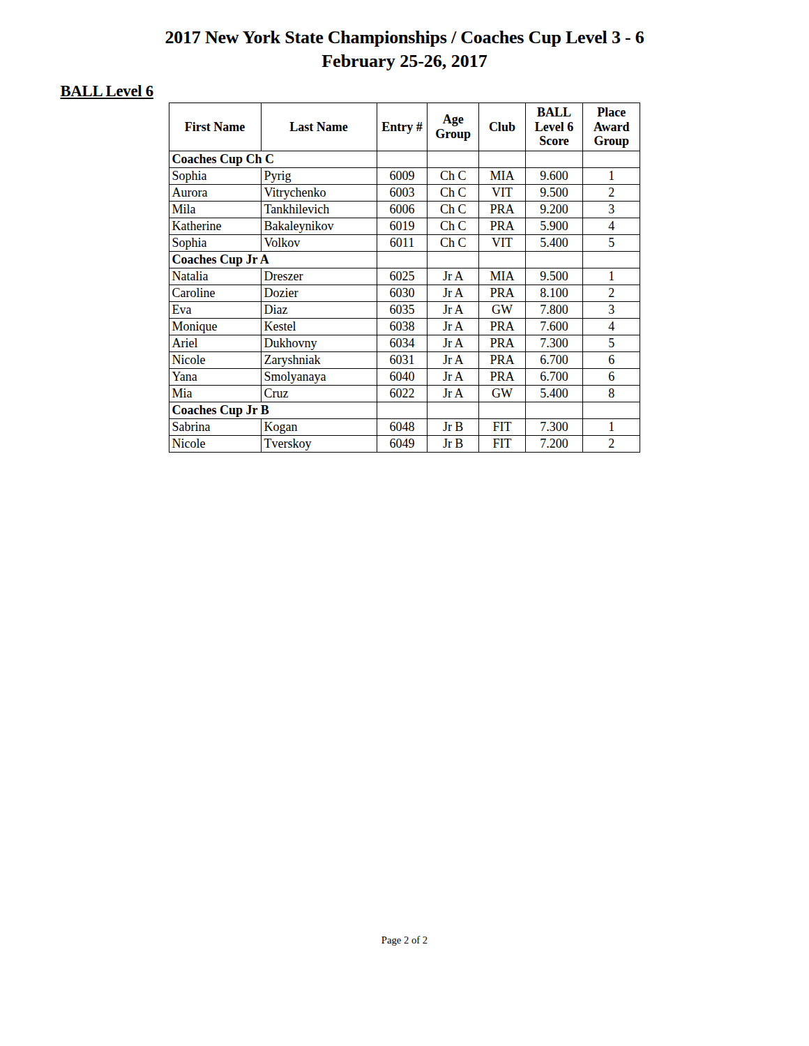2017 New York State Championships / Coaches Cup Level 3 - 6
February 25-26, 2017
BALL Level 6
| First Name | Last Name | Entry # | Age Group | Club | BALL Level 6 Score | Place Award Group |
| --- | --- | --- | --- | --- | --- | --- |
| Coaches Cup Ch C | | | | | |
| Sophia | Pyrig | 6009 | Ch C | MIA | 9.600 | 1 |
| Aurora | Vitrychenko | 6003 | Ch C | VIT | 9.500 | 2 |
| Mila | Tankhilevich | 6006 | Ch C | PRA | 9.200 | 3 |
| Katherine | Bakaleynikov | 6019 | Ch C | PRA | 5.900 | 4 |
| Sophia | Volkov | 6011 | Ch C | VIT | 5.400 | 5 |
| Coaches Cup Jr A | | | | | |
| Natalia | Dreszer | 6025 | Jr A | MIA | 9.500 | 1 |
| Caroline | Dozier | 6030 | Jr A | PRA | 8.100 | 2 |
| Eva | Diaz | 6035 | Jr A | GW | 7.800 | 3 |
| Monique | Kestel | 6038 | Jr A | PRA | 7.600 | 4 |
| Ariel | Dukhovny | 6034 | Jr A | PRA | 7.300 | 5 |
| Nicole | Zaryshniak | 6031 | Jr A | PRA | 6.700 | 6 |
| Yana | Smolyanaya | 6040 | Jr A | PRA | 6.700 | 6 |
| Mia | Cruz | 6022 | Jr A | GW | 5.400 | 8 |
| Coaches Cup Jr B | | | | | |
| Sabrina | Kogan | 6048 | Jr B | FIT | 7.300 | 1 |
| Nicole | Tverskoy | 6049 | Jr B | FIT | 7.200 | 2 |
Page 2 of 2